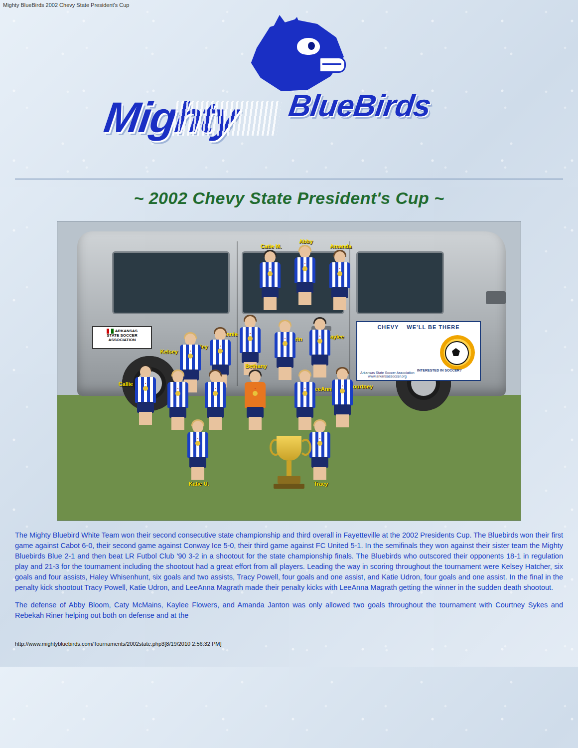Mighty BlueBirds 2002 Chevy State President's Cup
Mighty
BlueBirds
~ 2002 Chevy State President's Cup ~
ARKANSAS
STATE SOCCER
ASSOCIATION
CHEVY WE'LL BE THERE
INTERESTED IN SOCCER?
Arkansas State Soccer Association
www.arkansassoccer.org
Catie M.
Abby
Amanda
Annie
Erin
Kaylee
Haley
Kelsey
Callie
Bethany
LeeAnna
Courtney
Katie U.
Tracy
The Mighty Bluebird White Team won their second consecutive state championship and third overall in Fayetteville at the 2002 Presidents Cup. The Bluebirds won their first game against Cabot 6-0, their second game against Conway Ice 5-0, their third game against FC United 5-1. In the semifinals they won against their sister team the Mighty Bluebirds Blue 2-1 and then beat LR Futbol Club '90 3-2 in a shootout for the state championship finals. The Bluebirds who outscored their opponents 18-1 in regulation play and 21-3 for the tournament including the shootout had a great effort from all players. Leading the way in scoring throughout the tournament were Kelsey Hatcher, six goals and four assists, Haley Whisenhunt, six goals and two assists, Tracy Powell, four goals and one assist, and Katie Udron, four goals and one assist. In the final in the penalty kick shootout Tracy Powell, Katie Udron, and LeeAnna Magrath made their penalty kicks with LeeAnna Magrath getting the winner in the sudden death shootout.
The defense of Abby Bloom, Caty McMains, Kaylee Flowers, and Amanda Janton was only allowed two goals throughout the tournament with Courtney Sykes and Rebekah Riner helping out both on defense and at the
http://www.mightybluebirds.com/Tournaments/2002state.php3[8/19/2010 2:56:32 PM]